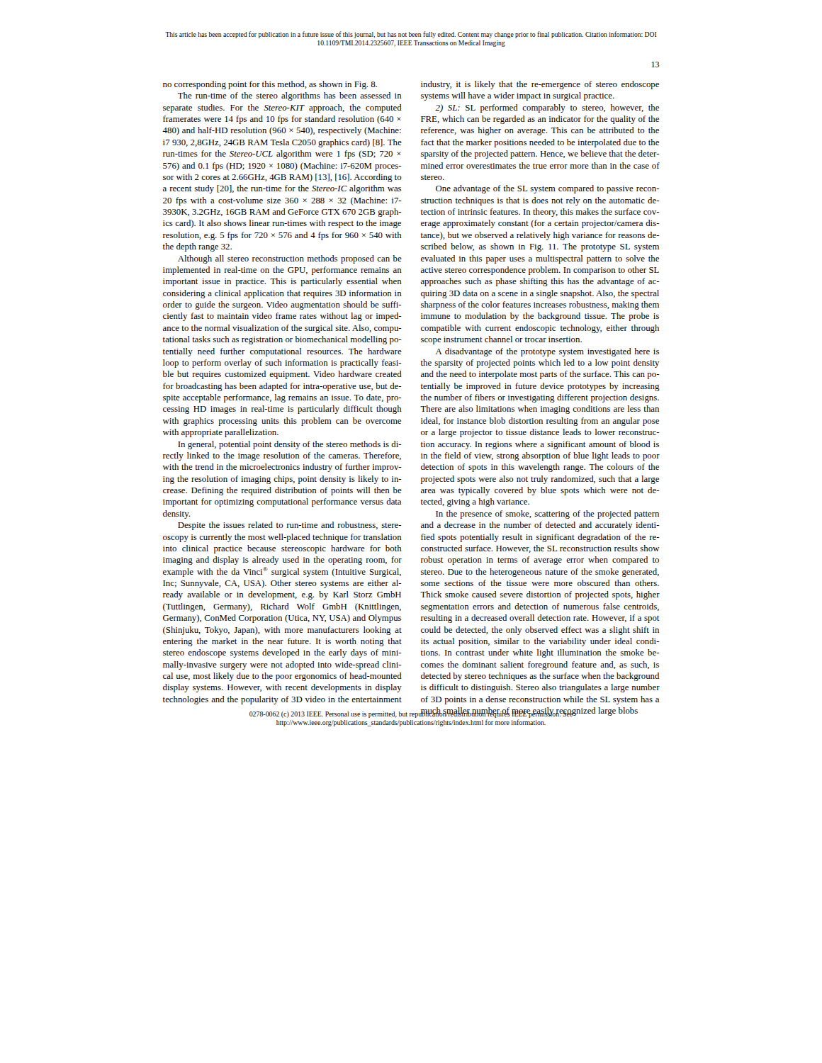This article has been accepted for publication in a future issue of this journal, but has not been fully edited. Content may change prior to final publication. Citation information: DOI
10.1109/TMI.2014.2325607, IEEE Transactions on Medical Imaging
13
no corresponding point for this method, as shown in Fig. 8.
The run-time of the stereo algorithms has been assessed in separate studies. For the Stereo-KIT approach, the computed framerates were 14 fps and 10 fps for standard resolution (640 × 480) and half-HD resolution (960 × 540), respectively (Machine: i7 930, 2,8GHz, 24GB RAM Tesla C2050 graphics card) [8]. The run-times for the Stereo-UCL algorithm were 1 fps (SD; 720 × 576) and 0.1 fps (HD; 1920 × 1080) (Machine: i7-620M processor with 2 cores at 2.66GHz, 4GB RAM) [13], [16]. According to a recent study [20], the run-time for the Stereo-IC algorithm was 20 fps with a cost-volume size 360 × 288 × 32 (Machine: i7-3930K, 3.2GHz, 16GB RAM and GeForce GTX 670 2GB graphics card). It also shows linear run-times with respect to the image resolution, e.g. 5 fps for 720 × 576 and 4 fps for 960 × 540 with the depth range 32.
Although all stereo reconstruction methods proposed can be implemented in real-time on the GPU, performance remains an important issue in practice. This is particularly essential when considering a clinical application that requires 3D information in order to guide the surgeon. Video augmentation should be sufficiently fast to maintain video frame rates without lag or impedance to the normal visualization of the surgical site. Also, computational tasks such as registration or biomechanical modelling potentially need further computational resources. The hardware loop to perform overlay of such information is practically feasible but requires customized equipment. Video hardware created for broadcasting has been adapted for intra-operative use, but despite acceptable performance, lag remains an issue. To date, processing HD images in real-time is particularly difficult though with graphics processing units this problem can be overcome with appropriate parallelization.
In general, potential point density of the stereo methods is directly linked to the image resolution of the cameras. Therefore, with the trend in the microelectronics industry of further improving the resolution of imaging chips, point density is likely to increase. Defining the required distribution of points will then be important for optimizing computational performance versus data density.
Despite the issues related to run-time and robustness, stereoscopy is currently the most well-placed technique for translation into clinical practice because stereoscopic hardware for both imaging and display is already used in the operating room, for example with the da Vinci® surgical system (Intuitive Surgical, Inc; Sunnyvale, CA, USA). Other stereo systems are either already available or in development, e.g. by Karl Storz GmbH (Tuttlingen, Germany), Richard Wolf GmbH (Knittlingen, Germany), ConMed Corporation (Utica, NY, USA) and Olympus (Shinjuku, Tokyo, Japan), with more manufacturers looking at entering the market in the near future. It is worth noting that stereo endoscope systems developed in the early days of minimally-invasive surgery were not adopted into wide-spread clinical use, most likely due to the poor ergonomics of head-mounted display systems. However, with recent developments in display technologies and the popularity of 3D video in the entertainment industry, it is likely that the re-emergence of stereo endoscope systems will have a wider impact in surgical practice.
2) SL: SL performed comparably to stereo, however, the FRE, which can be regarded as an indicator for the quality of the reference, was higher on average. This can be attributed to the fact that the marker positions needed to be interpolated due to the sparsity of the projected pattern. Hence, we believe that the determined error overestimates the true error more than in the case of stereo.
One advantage of the SL system compared to passive reconstruction techniques is that is does not rely on the automatic detection of intrinsic features. In theory, this makes the surface coverage approximately constant (for a certain projector/camera distance), but we observed a relatively high variance for reasons described below, as shown in Fig. 11. The prototype SL system evaluated in this paper uses a multispectral pattern to solve the active stereo correspondence problem. In comparison to other SL approaches such as phase shifting this has the advantage of acquiring 3D data on a scene in a single snapshot. Also, the spectral sharpness of the color features increases robustness, making them immune to modulation by the background tissue. The probe is compatible with current endoscopic technology, either through scope instrument channel or trocar insertion.
A disadvantage of the prototype system investigated here is the sparsity of projected points which led to a low point density and the need to interpolate most parts of the surface. This can potentially be improved in future device prototypes by increasing the number of fibers or investigating different projection designs. There are also limitations when imaging conditions are less than ideal, for instance blob distortion resulting from an angular pose or a large projector to tissue distance leads to lower reconstruction accuracy. In regions where a significant amount of blood is in the field of view, strong absorption of blue light leads to poor detection of spots in this wavelength range. The colours of the projected spots were also not truly randomized, such that a large area was typically covered by blue spots which were not detected, giving a high variance.
In the presence of smoke, scattering of the projected pattern and a decrease in the number of detected and accurately identified spots potentially result in significant degradation of the reconstructed surface. However, the SL reconstruction results show robust operation in terms of average error when compared to stereo. Due to the heterogeneous nature of the smoke generated, some sections of the tissue were more obscured than others. Thick smoke caused severe distortion of projected spots, higher segmentation errors and detection of numerous false centroids, resulting in a decreased overall detection rate. However, if a spot could be detected, the only observed effect was a slight shift in its actual position, similar to the variability under ideal conditions. In contrast under white light illumination the smoke becomes the dominant salient foreground feature and, as such, is detected by stereo techniques as the surface when the background is difficult to distinguish. Stereo also triangulates a large number of 3D points in a dense reconstruction while the SL system has a much smaller number of more easily recognized large blobs
0278-0062 (c) 2013 IEEE. Personal use is permitted, but republication/redistribution requires IEEE permission. See
http://www.ieee.org/publications_standards/publications/rights/index.html for more information.